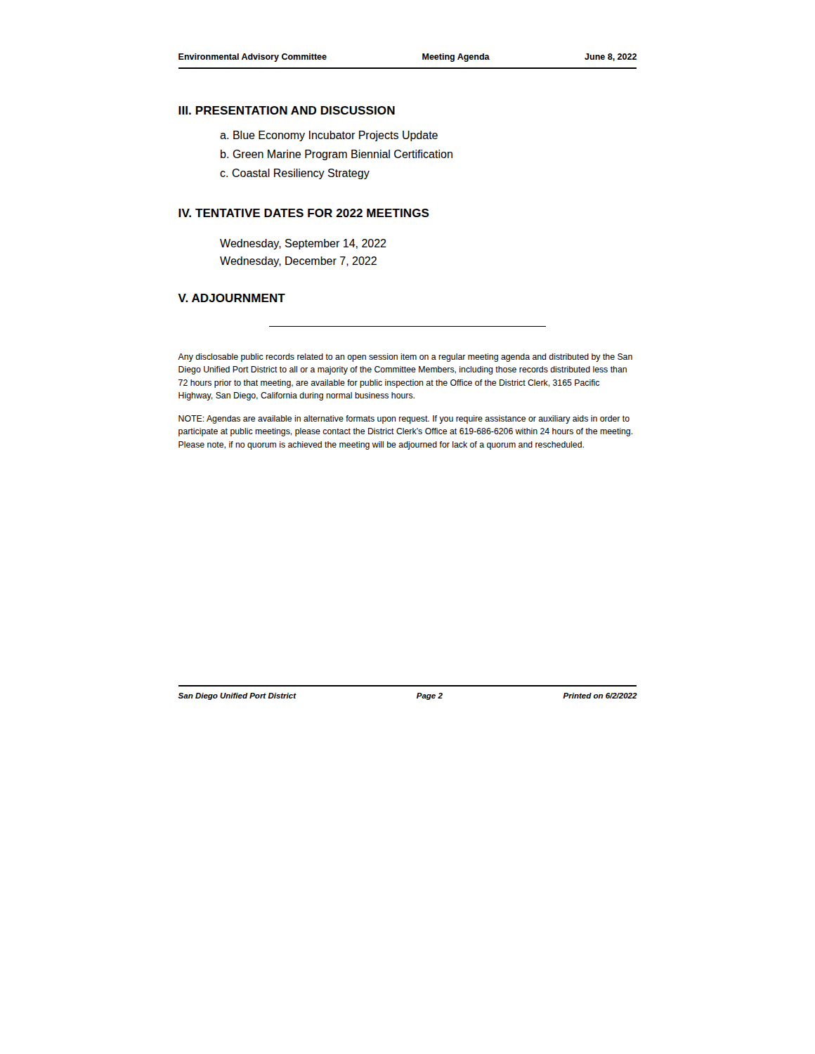Environmental Advisory Committee
Meeting Agenda
June 8, 2022
III. PRESENTATION AND DISCUSSION
a. Blue Economy Incubator Projects Update
b. Green Marine Program Biennial Certification
c. Coastal Resiliency Strategy
IV. TENTATIVE DATES FOR 2022 MEETINGS
Wednesday, September 14, 2022
Wednesday, December 7, 2022
V. ADJOURNMENT
Any disclosable public records related to an open session item on a regular meeting agenda and distributed by the San Diego Unified Port District to all or a majority of the Committee Members, including those records distributed less than 72 hours prior to that meeting, are available for public inspection at the Office of the District Clerk, 3165 Pacific Highway, San Diego, California during normal business hours.
NOTE: Agendas are available in alternative formats upon request. If you require assistance or auxiliary aids in order to participate at public meetings, please contact the District Clerk’s Office at 619-686-6206 within 24 hours of the meeting. Please note, if no quorum is achieved the meeting will be adjourned for lack of a quorum and rescheduled.
San Diego Unified Port District
Page 2
Printed on 6/2/2022